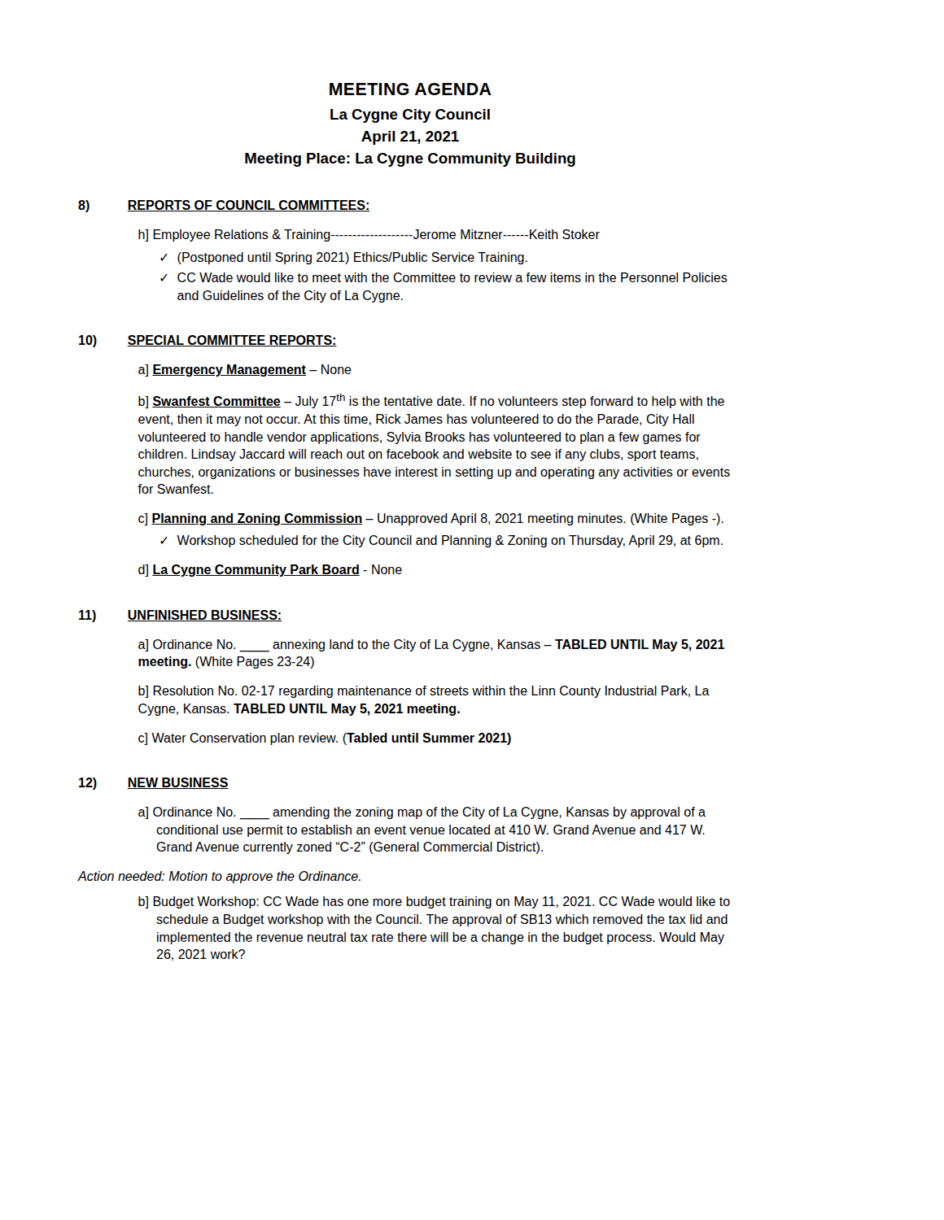MEETING AGENDA
La Cygne City Council
April 21, 2021
Meeting Place: La Cygne Community Building
8) Reports of Council Committees:
h] Employee Relations & Training-------------------Jerome Mitzner------Keith Stoker
(Postponed until Spring 2021) Ethics/Public Service Training.
CC Wade would like to meet with the Committee to review a few items in the Personnel Policies and Guidelines of the City of La Cygne.
10) Special Committee Reports:
a] Emergency Management – None
b] Swanfest Committee – July 17th is the tentative date. If no volunteers step forward to help with the event, then it may not occur. At this time, Rick James has volunteered to do the Parade, City Hall volunteered to handle vendor applications, Sylvia Brooks has volunteered to plan a few games for children. Lindsay Jaccard will reach out on facebook and website to see if any clubs, sport teams, churches, organizations or businesses have interest in setting up and operating any activities or events for Swanfest.
c] Planning and Zoning Commission – Unapproved April 8, 2021 meeting minutes. (White Pages -).
Workshop scheduled for the City Council and Planning & Zoning on Thursday, April 29, at 6pm.
d] La Cygne Community Park Board - None
11) Unfinished Business:
a] Ordinance No. ____ annexing land to the City of La Cygne, Kansas – TABLED UNTIL May 5, 2021 meeting. (White Pages 23-24)
b] Resolution No. 02-17 regarding maintenance of streets within the Linn County Industrial Park, La Cygne, Kansas. TABLED UNTIL May 5, 2021 meeting.
c] Water Conservation plan review. (Tabled until Summer 2021)
12) New Business
a] Ordinance No. ____ amending the zoning map of the City of La Cygne, Kansas by approval of a conditional use permit to establish an event venue located at 410 W. Grand Avenue and 417 W. Grand Avenue currently zoned “C-2” (General Commercial District).
Action needed: Motion to approve the Ordinance.
b] Budget Workshop: CC Wade has one more budget training on May 11, 2021. CC Wade would like to schedule a Budget workshop with the Council. The approval of SB13 which removed the tax lid and implemented the revenue neutral tax rate there will be a change in the budget process. Would May 26, 2021 work?